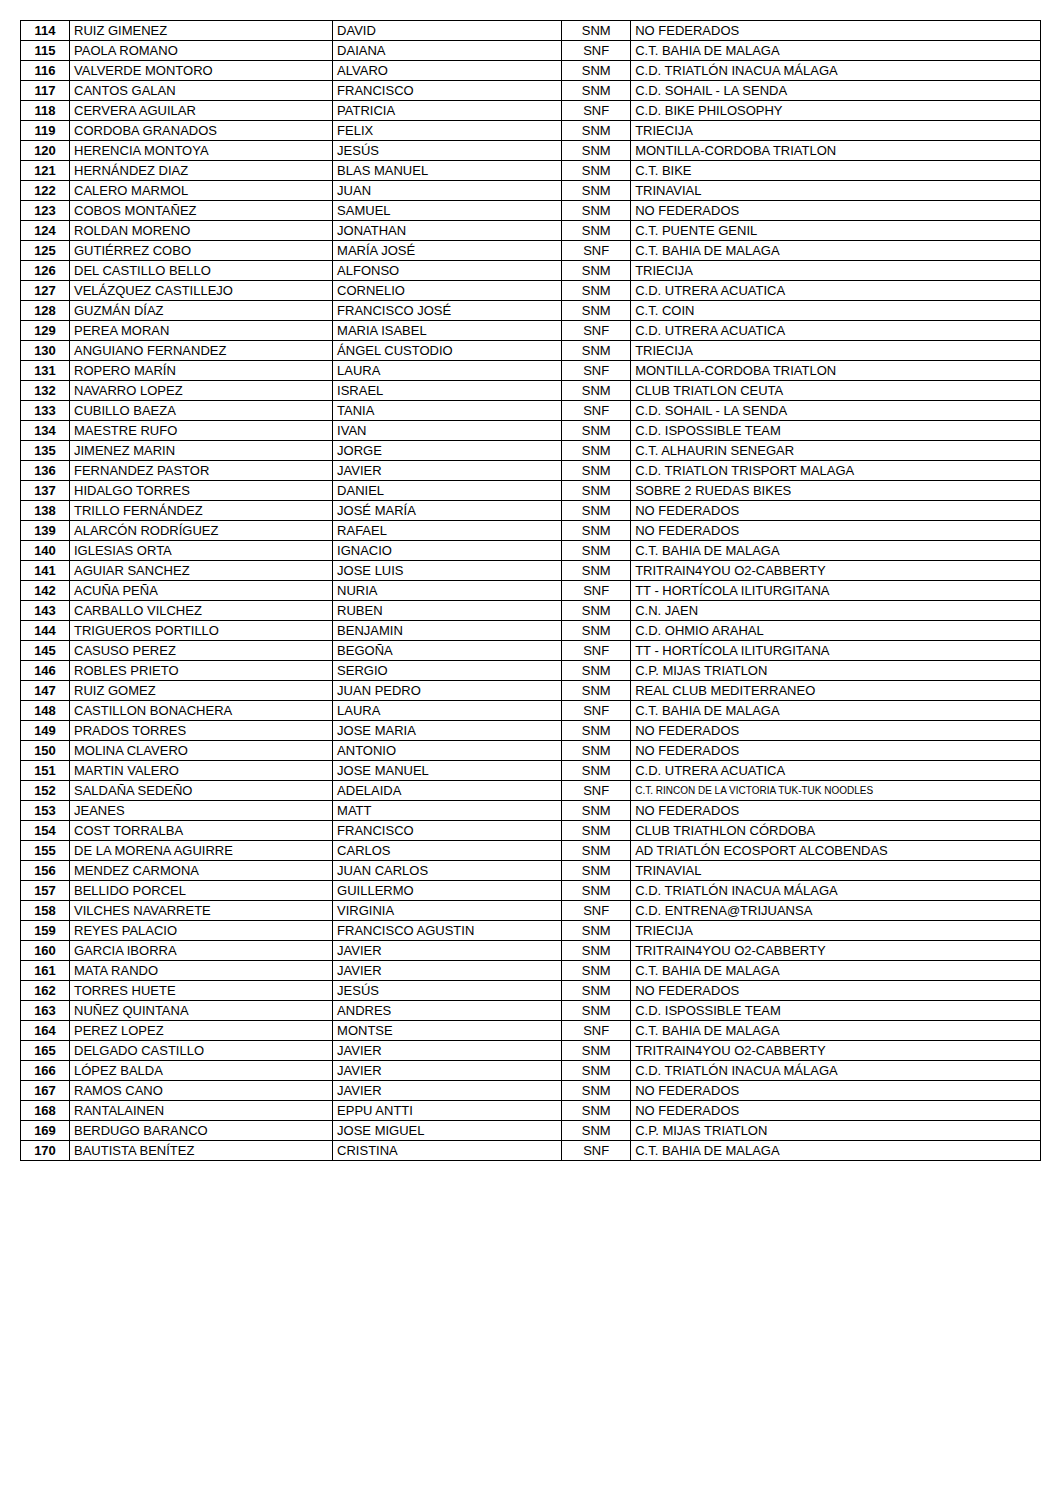| 114 | RUIZ GIMENEZ | DAVID | SNM | NO FEDERADOS |
| 115 | PAOLA ROMANO | DAIANA | SNF | C.T. BAHIA DE MALAGA |
| 116 | VALVERDE MONTORO | ALVARO | SNM | C.D. TRIATLÓN INACUA MÁLAGA |
| 117 | CANTOS GALAN | FRANCISCO | SNM | C.D. SOHAIL - LA SENDA |
| 118 | CERVERA AGUILAR | PATRICIA | SNF | C.D. BIKE PHILOSOPHY |
| 119 | CORDOBA GRANADOS | FELIX | SNM | TRIECIJA |
| 120 | HERENCIA MONTOYA | JESÚS | SNM | MONTILLA-CORDOBA TRIATLON |
| 121 | HERNÁNDEZ DIAZ | BLAS MANUEL | SNM | C.T. BIKE |
| 122 | CALERO MARMOL | JUAN | SNM | TRINAVIAL |
| 123 | COBOS MONTAÑEZ | SAMUEL | SNM | NO FEDERADOS |
| 124 | ROLDAN MORENO | JONATHAN | SNM | C.T. PUENTE GENIL |
| 125 | GUTIÉRREZ COBO | MARÍA JOSÉ | SNF | C.T. BAHIA DE MALAGA |
| 126 | DEL CASTILLO BELLO | ALFONSO | SNM | TRIECIJA |
| 127 | VELÁZQUEZ CASTILLEJO | CORNELIO | SNM | C.D. UTRERA ACUATICA |
| 128 | GUZMÁN DÍAZ | FRANCISCO JOSÉ | SNM | C.T. COIN |
| 129 | PEREA MORAN | MARIA ISABEL | SNF | C.D. UTRERA ACUATICA |
| 130 | ANGUIANO FERNANDEZ | ÁNGEL CUSTODIO | SNM | TRIECIJA |
| 131 | ROPERO MARÍN | LAURA | SNF | MONTILLA-CORDOBA TRIATLON |
| 132 | NAVARRO LOPEZ | ISRAEL | SNM | CLUB TRIATLON CEUTA |
| 133 | CUBILLO BAEZA | TANIA | SNF | C.D. SOHAIL - LA SENDA |
| 134 | MAESTRE RUFO | IVAN | SNM | C.D. ISPOSSIBLE TEAM |
| 135 | JIMENEZ MARIN | JORGE | SNM | C.T. ALHAURIN SENEGAR |
| 136 | FERNANDEZ PASTOR | JAVIER | SNM | C.D. TRIATLON TRISPORT MALAGA |
| 137 | HIDALGO TORRES | DANIEL | SNM | SOBRE 2 RUEDAS BIKES |
| 138 | TRILLO FERNÁNDEZ | JOSÉ MARÍA | SNM | NO FEDERADOS |
| 139 | ALARCÓN RODRÍGUEZ | RAFAEL | SNM | NO FEDERADOS |
| 140 | IGLESIAS ORTA | IGNACIO | SNM | C.T. BAHIA DE MALAGA |
| 141 | AGUIAR SANCHEZ | JOSE LUIS | SNM | TRITRAIN4YOU O2-CABBERTY |
| 142 | ACUÑA PEÑA | NURIA | SNF | TT - HORTÍCOLA ILITURGITANA |
| 143 | CARBALLO VILCHEZ | RUBEN | SNM | C.N. JAEN |
| 144 | TRIGUEROS PORTILLO | BENJAMIN | SNM | C.D. OHMIO ARAHAL |
| 145 | CASUSO PEREZ | BEGOÑA | SNF | TT - HORTÍCOLA ILITURGITANA |
| 146 | ROBLES PRIETO | SERGIO | SNM | C.P. MIJAS TRIATLON |
| 147 | RUIZ GOMEZ | JUAN PEDRO | SNM | REAL CLUB MEDITERRANEO |
| 148 | CASTILLON BONACHERA | LAURA | SNF | C.T. BAHIA DE MALAGA |
| 149 | PRADOS TORRES | JOSE MARIA | SNM | NO FEDERADOS |
| 150 | MOLINA CLAVERO | ANTONIO | SNM | NO FEDERADOS |
| 151 | MARTIN VALERO | JOSE MANUEL | SNM | C.D. UTRERA ACUATICA |
| 152 | SALDAÑA SEDEÑO | ADELAIDA | SNF | C.T. RINCON DE LA VICTORIA TUK-TUK NOODLES |
| 153 | JEANES | MATT | SNM | NO FEDERADOS |
| 154 | COST TORRALBA | FRANCISCO | SNM | CLUB TRIATHLON CÓRDOBA |
| 155 | DE LA MORENA AGUIRRE | CARLOS | SNM | AD TRIATLÓN ECOSPORT ALCOBENDAS |
| 156 | MENDEZ CARMONA | JUAN CARLOS | SNM | TRINAVIAL |
| 157 | BELLIDO PORCEL | GUILLERMO | SNM | C.D. TRIATLÓN INACUA MÁLAGA |
| 158 | VILCHES NAVARRETE | VIRGINIA | SNF | C.D. ENTRENA@TRIJUANSA |
| 159 | REYES PALACIO | FRANCISCO AGUSTIN | SNM | TRIECIJA |
| 160 | GARCIA IBORRA | JAVIER | SNM | TRITRAIN4YOU O2-CABBERTY |
| 161 | MATA RANDO | JAVIER | SNM | C.T. BAHIA DE MALAGA |
| 162 | TORRES HUETE | JESÚS | SNM | NO FEDERADOS |
| 163 | NUÑEZ QUINTANA | ANDRES | SNM | C.D. ISPOSSIBLE TEAM |
| 164 | PEREZ LOPEZ | MONTSE | SNF | C.T. BAHIA DE MALAGA |
| 165 | DELGADO CASTILLO | JAVIER | SNM | TRITRAIN4YOU O2-CABBERTY |
| 166 | LÓPEZ BALDA | JAVIER | SNM | C.D. TRIATLÓN INACUA MÁLAGA |
| 167 | RAMOS CANO | JAVIER | SNM | NO FEDERADOS |
| 168 | RANTALAINEN | EPPU ANTTI | SNM | NO FEDERADOS |
| 169 | BERDUGO BARANCO | JOSE MIGUEL | SNM | C.P. MIJAS TRIATLON |
| 170 | BAUTISTA BENÍTEZ | CRISTINA | SNF | C.T. BAHIA DE MALAGA |